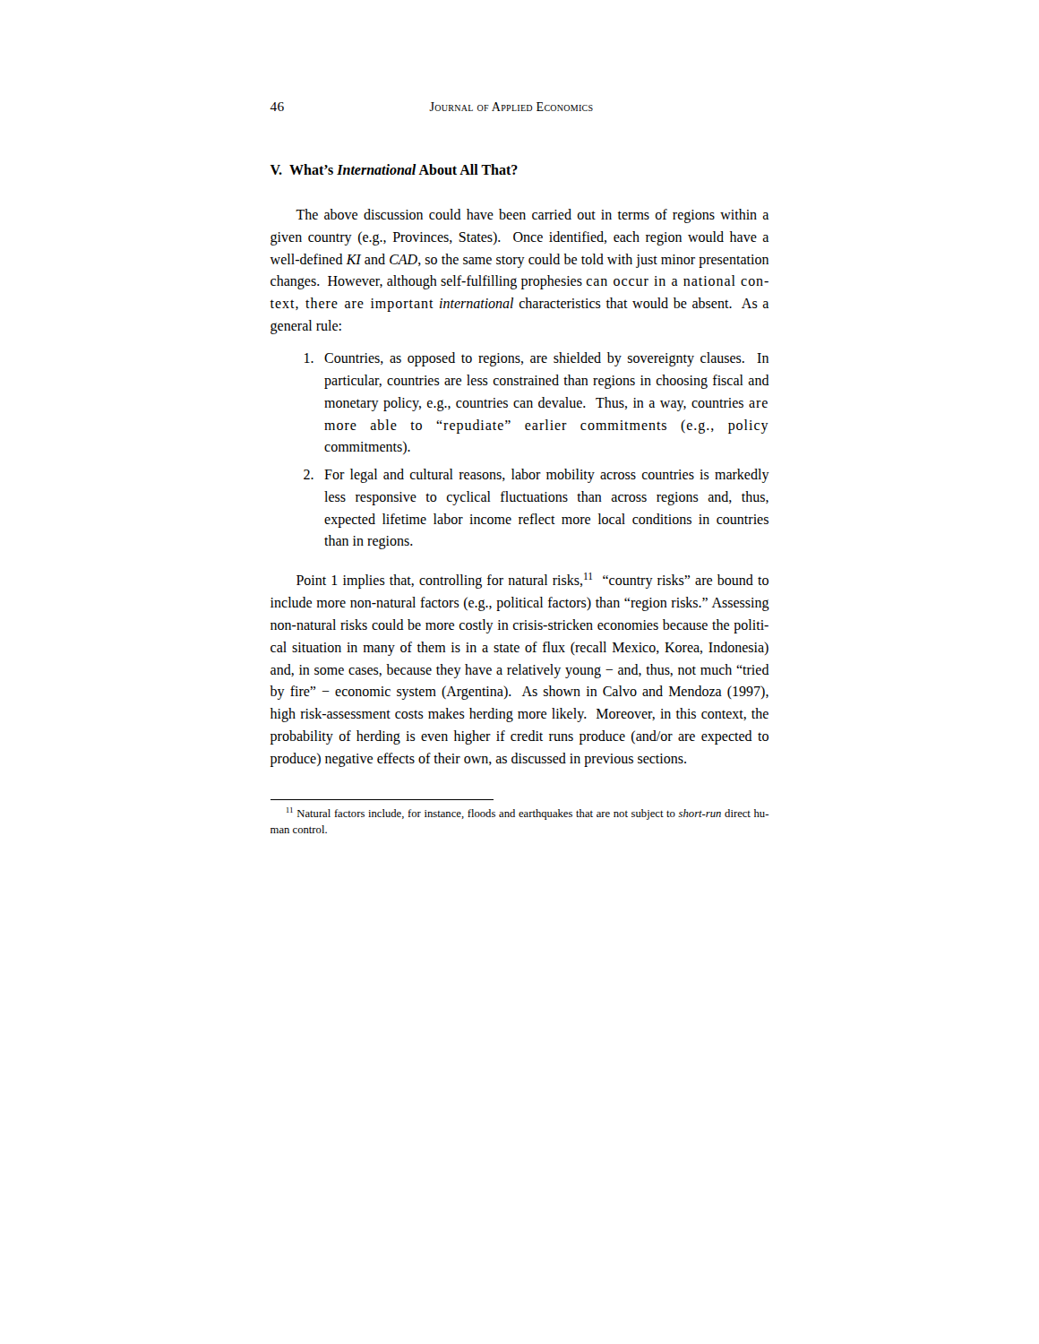46
Journal of Applied Economics
V. What’s International About All That?
The above discussion could have been carried out in terms of regions within a given country (e.g., Provinces, States). Once identified, each region would have a well-defined KI and CAD, so the same story could be told with just minor presentation changes. However, although self-fulfilling prophesies can occur in a national context, there are important international characteristics that would be absent. As a general rule:
Countries, as opposed to regions, are shielded by sovereignty clauses. In particular, countries are less constrained than regions in choosing fiscal and monetary policy, e.g., countries can devalue. Thus, in a way, countries are more able to “repudiate” earlier commitments (e.g., policy commitments).
For legal and cultural reasons, labor mobility across countries is markedly less responsive to cyclical fluctuations than across regions and, thus, expected lifetime labor income reflect more local conditions in countries than in regions.
Point 1 implies that, controlling for natural risks,11 “country risks” are bound to include more non-natural factors (e.g., political factors) than “region risks.” Assessing non-natural risks could be more costly in crisis-stricken economies because the political situation in many of them is in a state of flux (recall Mexico, Korea, Indonesia) and, in some cases, because they have a relatively young − and, thus, not much “tried by fire” − economic system (Argentina). As shown in Calvo and Mendoza (1997), high risk-assessment costs makes herding more likely. Moreover, in this context, the probability of herding is even higher if credit runs produce (and/or are expected to produce) negative effects of their own, as discussed in previous sections.
11 Natural factors include, for instance, floods and earthquakes that are not subject to short-run direct human control.